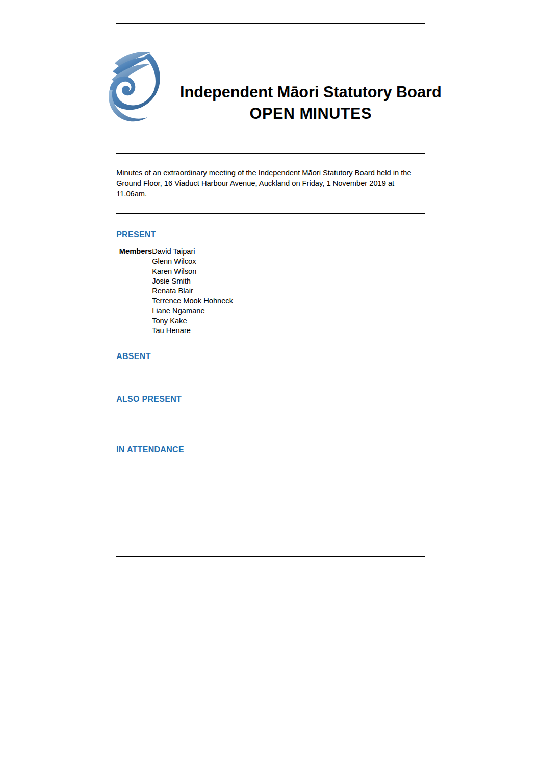Independent Māori Statutory Board
OPEN MINUTES
Minutes of an extraordinary meeting of the Independent Māori Statutory Board held in the Ground Floor, 16 Viaduct Harbour Avenue, Auckland on Friday, 1 November 2019 at 11.06am.
PRESENT
| Members | David Taipari Glenn Wilcox Karen Wilson Josie Smith Renata Blair Terrence Mook Hohneck Liane Ngamane Tony Kake Tau Henare |
ABSENT
ALSO PRESENT
IN ATTENDANCE